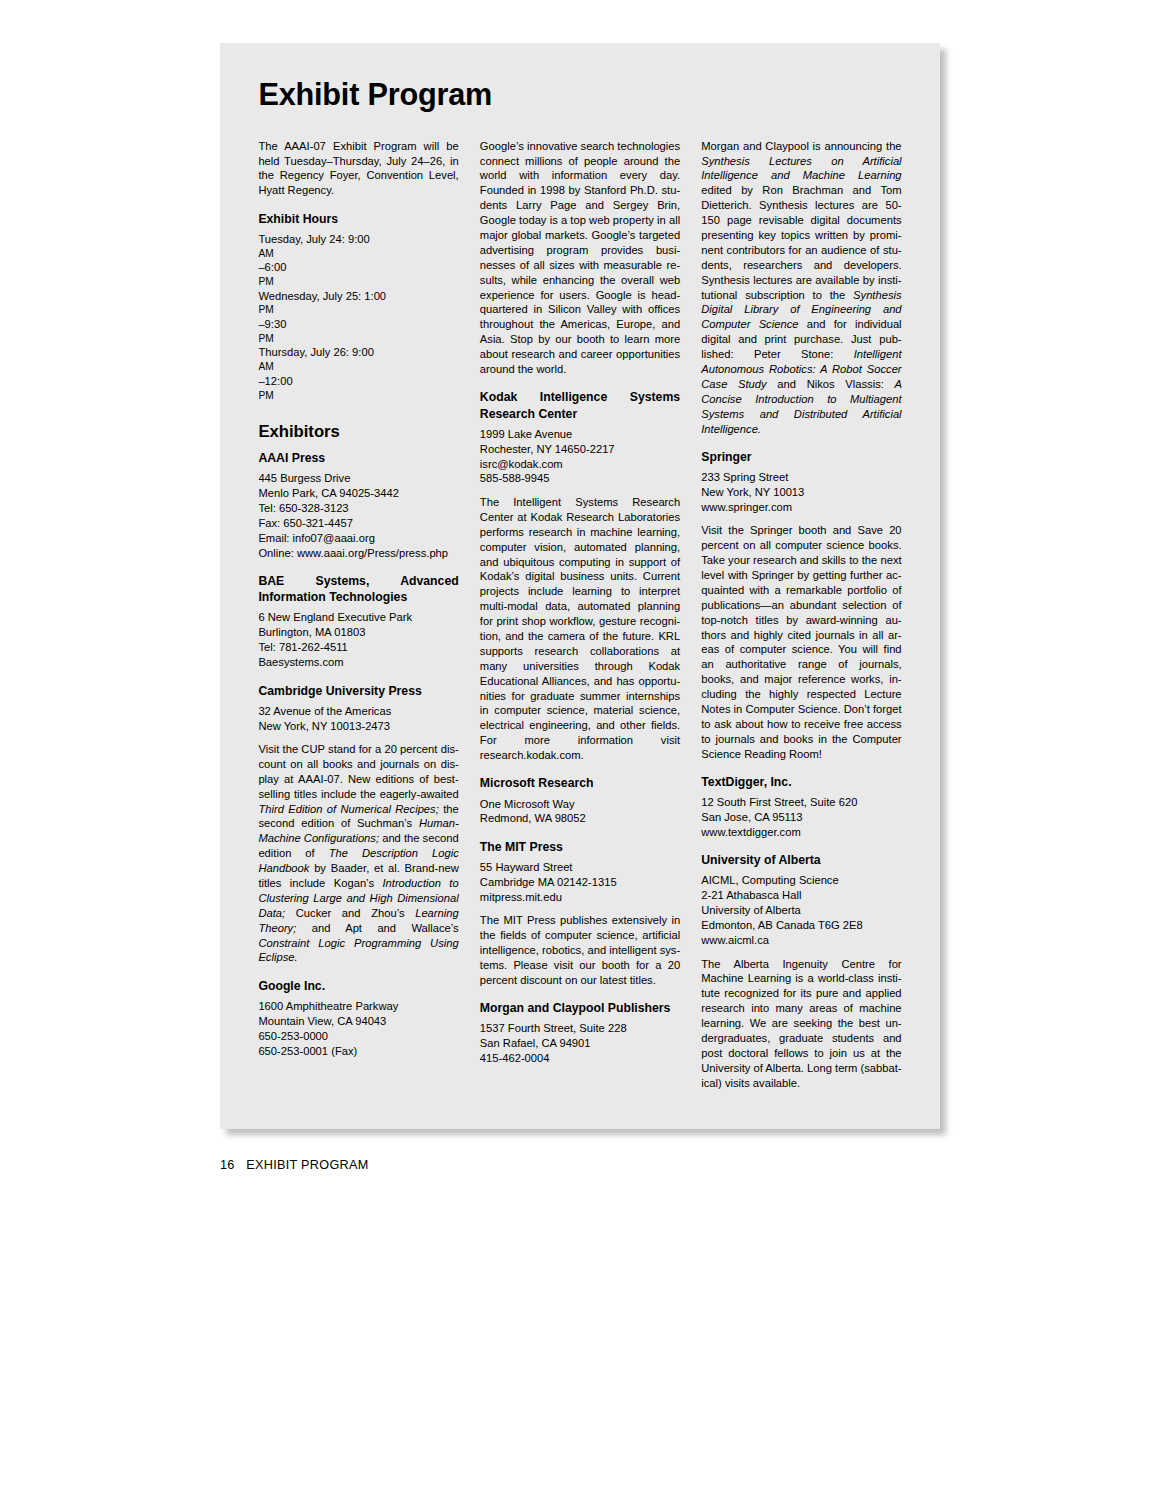Exhibit Program
The AAAI-07 Exhibit Program will be held Tuesday–Thursday, July 24–26, in the Regency Foyer, Convention Level, Hyatt Regency.
Exhibit Hours
Tuesday, July 24: 9:00 AM–6:00 PM Wednesday, July 25: 1:00 PM–9:30 PM Thursday, July 26: 9:00 AM–12:00 PM
Exhibitors
AAAI Press
445 Burgess Drive Menlo Park, CA 94025-3442 Tel: 650-328-3123 Fax: 650-321-4457 Email: info07@aaai.org Online: www.aaai.org/Press/press.php
BAE Systems, Advanced Information Technologies
6 New England Executive Park Burlington, MA 01803 Tel: 781-262-4511 Baesystems.com
Cambridge University Press
32 Avenue of the Americas New York, NY 10013-2473
Visit the CUP stand for a 20 percent discount on all books and journals on display at AAAI-07. New editions of bestselling titles include the eagerly-awaited Third Edition of Numerical Recipes; the second edition of Suchman’s Human-Machine Configurations; and the second edition of The Description Logic Handbook by Baader, et al. Brand-new titles include Kogan’s Introduction to Clustering Large and High Dimensional Data; Cucker and Zhou’s Learning Theory; and Apt and Wallace’s Constraint Logic Programming Using Eclipse.
Google Inc.
1600 Amphitheatre Parkway Mountain View, CA 94043 650-253-0000 650-253-0001 (Fax)
Google’s innovative search technologies connect millions of people around the world with information every day. Founded in 1998 by Stanford Ph.D. students Larry Page and Sergey Brin, Google today is a top web property in all major global markets. Google’s targeted advertising program provides businesses of all sizes with measurable results, while enhancing the overall web experience for users. Google is headquartered in Silicon Valley with offices throughout the Americas, Europe, and Asia. Stop by our booth to learn more about research and career opportunities around the world.
Kodak Intelligence Systems Research Center
1999 Lake Avenue Rochester, NY 14650-2217 isrc@kodak.com 585-588-9945
The Intelligent Systems Research Center at Kodak Research Laboratories performs research in machine learning, computer vision, automated planning, and ubiquitous computing in support of Kodak’s digital business units. Current projects include learning to interpret multi-modal data, automated planning for print shop workflow, gesture recognition, and the camera of the future. KRL supports research collaborations at many universities through Kodak Educational Alliances, and has opportunities for graduate summer internships in computer science, material science, electrical engineering, and other fields. For more information visit research.kodak.com.
Microsoft Research
One Microsoft Way Redmond, WA 98052
The MIT Press
55 Hayward Street Cambridge MA 02142-1315 mitpress.mit.edu
The MIT Press publishes extensively in the fields of computer science, artificial intelligence, robotics, and intelligent systems. Please visit our booth for a 20 percent discount on our latest titles.
Morgan and Claypool Publishers
1537 Fourth Street, Suite 228 San Rafael, CA 94901 415-462-0004
Morgan and Claypool is announcing the Synthesis Lectures on Artificial Intelligence and Machine Learning edited by Ron Brachman and Tom Dietterich. Synthesis lectures are 50-150 page revisable digital documents presenting key topics written by prominent contributors for an audience of students, researchers and developers. Synthesis lectures are available by institutional subscription to the Synthesis Digital Library of Engineering and Computer Science and for individual digital and print purchase. Just published: Peter Stone: Intelligent Autonomous Robotics: A Robot Soccer Case Study and Nikos Vlassis: A Concise Introduction to Multiagent Systems and Distributed Artificial Intelligence.
Springer
233 Spring Street New York, NY 10013 www.springer.com
Visit the Springer booth and Save 20 percent on all computer science books. Take your research and skills to the next level with Springer by getting further acquainted with a remarkable portfolio of publications—an abundant selection of top-notch titles by award-winning authors and highly cited journals in all areas of computer science. You will find an authoritative range of journals, books, and major reference works, including the highly respected Lecture Notes in Computer Science. Don’t forget to ask about how to receive free access to journals and books in the Computer Science Reading Room!
TextDigger, Inc.
12 South First Street, Suite 620 San Jose, CA 95113 www.textdigger.com
University of Alberta
AICML, Computing Science 2-21 Athabasca Hall University of Alberta Edmonton, AB Canada T6G 2E8 www.aicml.ca
The Alberta Ingenuity Centre for Machine Learning is a world-class institute recognized for its pure and applied research into many areas of machine learning. We are seeking the best undergraduates, graduate students and post doctoral fellows to join us at the University of Alberta. Long term (sabbatical) visits available.
16 EXHIBIT PROGRAM